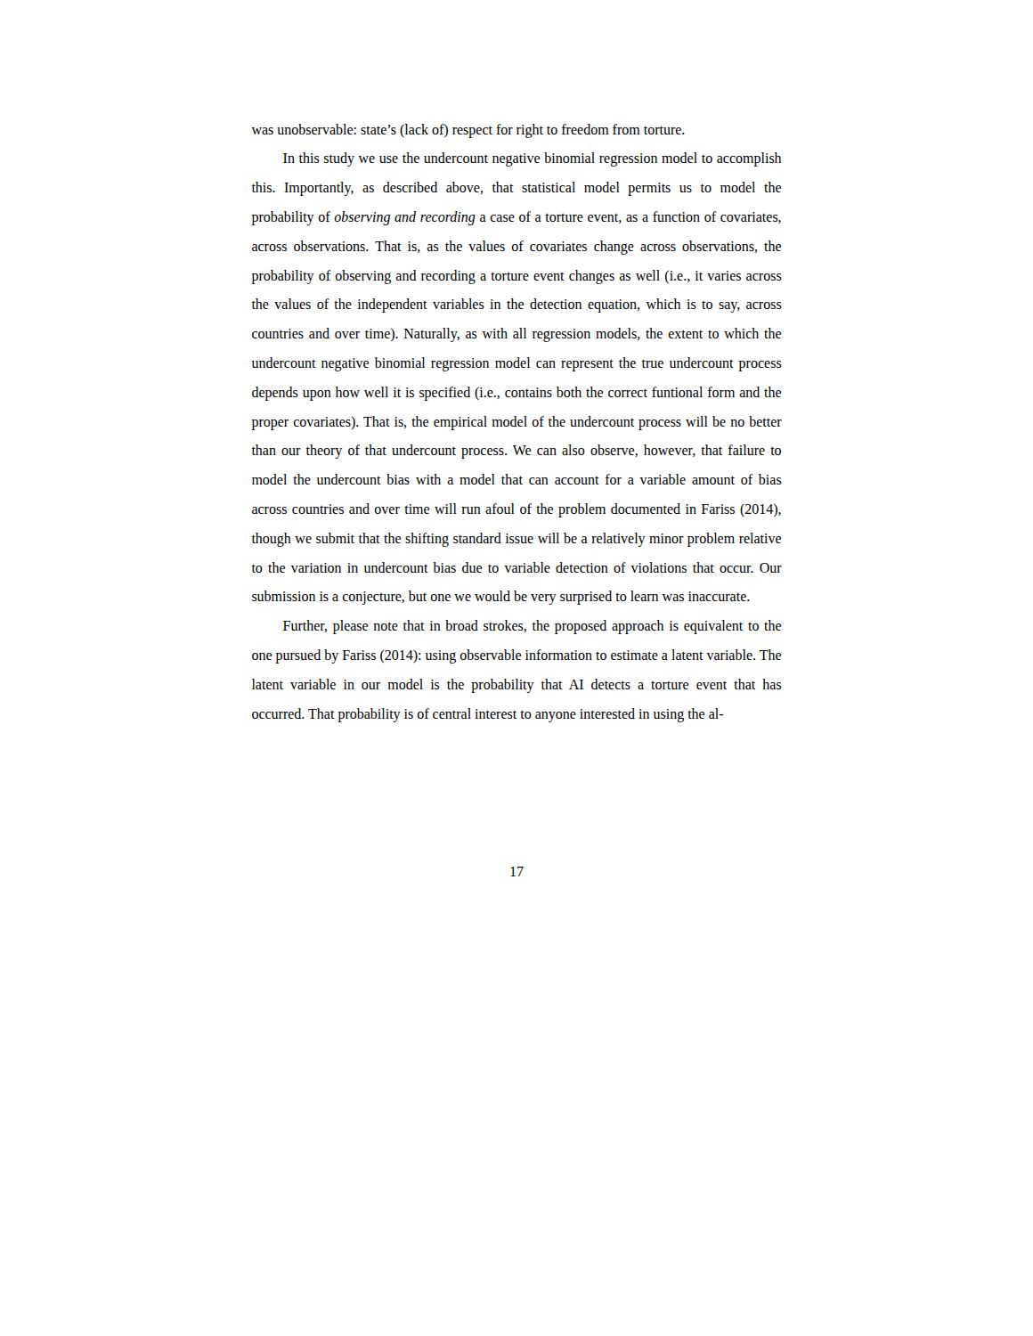was unobservable: state’s (lack of) respect for right to freedom from torture.
In this study we use the undercount negative binomial regression model to accomplish this. Importantly, as described above, that statistical model permits us to model the probability of observing and recording a case of a torture event, as a function of covariates, across observations. That is, as the values of covariates change across observations, the probability of observing and recording a torture event changes as well (i.e., it varies across the values of the independent variables in the detection equation, which is to say, across countries and over time). Naturally, as with all regression models, the extent to which the undercount negative binomial regression model can represent the true undercount process depends upon how well it is specified (i.e., contains both the correct funtional form and the proper covariates). That is, the empirical model of the undercount process will be no better than our theory of that undercount process. We can also observe, however, that failure to model the undercount bias with a model that can account for a variable amount of bias across countries and over time will run afoul of the problem documented in Fariss (2014), though we submit that the shifting standard issue will be a relatively minor problem relative to the variation in undercount bias due to variable detection of violations that occur. Our submission is a conjecture, but one we would be very surprised to learn was inaccurate.
Further, please note that in broad strokes, the proposed approach is equivalent to the one pursued by Fariss (2014): using observable information to estimate a latent variable. The latent variable in our model is the probability that AI detects a torture event that has occurred. That probability is of central interest to anyone interested in using the al-
17